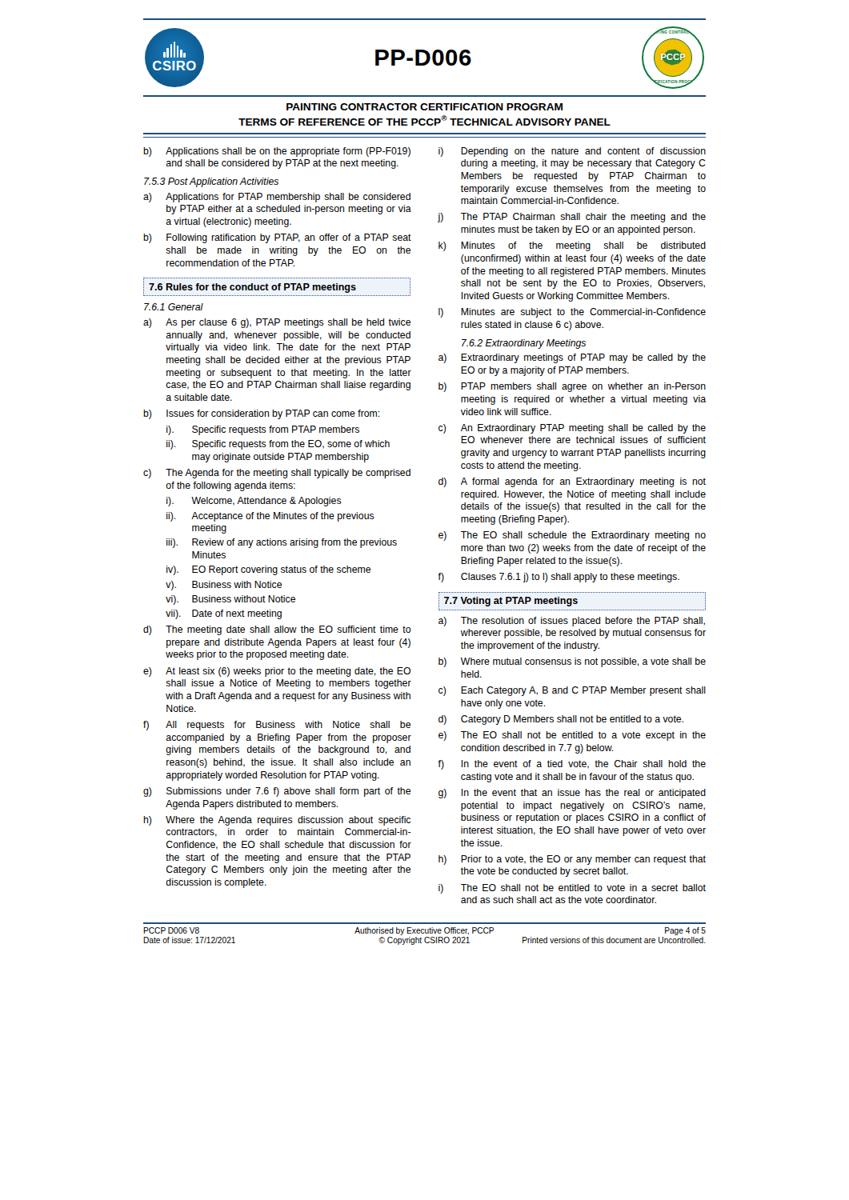CSIRO
PP-D006
PAINTING CONTRACTOR
CERTIFICATION PROGRAM
PCCP
PAINTING CONTRACTOR CERTIFICATION PROGRAM
TERMS OF REFERENCE OF THE PCCP® TECHNICAL ADVISORY PANEL
b) Applications shall be on the appropriate form (PP-F019) and shall be considered by PTAP at the next meeting.
7.5.3 Post Application Activities
a) Applications for PTAP membership shall be considered by PTAP either at a scheduled in-person meeting or via a virtual (electronic) meeting.
b) Following ratification by PTAP, an offer of a PTAP seat shall be made in writing by the EO on the recommendation of the PTAP.
7.6 Rules for the conduct of PTAP meetings
7.6.1 General
a) As per clause 6 g), PTAP meetings shall be held twice annually and, whenever possible, will be conducted virtually via video link. The date for the next PTAP meeting shall be decided either at the previous PTAP meeting or subsequent to that meeting. In the latter case, the EO and PTAP Chairman shall liaise regarding a suitable date.
b) Issues for consideration by PTAP can come from:
i). Specific requests from PTAP members
ii). Specific requests from the EO, some of which may originate outside PTAP membership
c) The Agenda for the meeting shall typically be comprised of the following agenda items:
i). Welcome, Attendance & Apologies
ii). Acceptance of the Minutes of the previous meeting
iii). Review of any actions arising from the previous Minutes
iv). EO Report covering status of the scheme
v). Business with Notice
vi). Business without Notice
vii). Date of next meeting
d) The meeting date shall allow the EO sufficient time to prepare and distribute Agenda Papers at least four (4) weeks prior to the proposed meeting date.
e) At least six (6) weeks prior to the meeting date, the EO shall issue a Notice of Meeting to members together with a Draft Agenda and a request for any Business with Notice.
f) All requests for Business with Notice shall be accompanied by a Briefing Paper from the proposer giving members details of the background to, and reason(s) behind, the issue. It shall also include an appropriately worded Resolution for PTAP voting.
g) Submissions under 7.6 f) above shall form part of the Agenda Papers distributed to members.
h) Where the Agenda requires discussion about specific contractors, in order to maintain Commercial-in-Confidence, the EO shall schedule that discussion for the start of the meeting and ensure that the PTAP Category C Members only join the meeting after the discussion is complete.
i) Depending on the nature and content of discussion during a meeting, it may be necessary that Category C Members be requested by PTAP Chairman to temporarily excuse themselves from the meeting to maintain Commercial-in-Confidence.
j) The PTAP Chairman shall chair the meeting and the minutes must be taken by EO or an appointed person.
k) Minutes of the meeting shall be distributed (unconfirmed) within at least four (4) weeks of the date of the meeting to all registered PTAP members. Minutes shall not be sent by the EO to Proxies, Observers, Invited Guests or Working Committee Members.
l) Minutes are subject to the Commercial-in-Confidence rules stated in clause 6 c) above.
7.6.2 Extraordinary Meetings
a) Extraordinary meetings of PTAP may be called by the EO or by a majority of PTAP members.
b) PTAP members shall agree on whether an in-Person meeting is required or whether a virtual meeting via video link will suffice.
c) An Extraordinary PTAP meeting shall be called by the EO whenever there are technical issues of sufficient gravity and urgency to warrant PTAP panellists incurring costs to attend the meeting.
d) A formal agenda for an Extraordinary meeting is not required. However, the Notice of meeting shall include details of the issue(s) that resulted in the call for the meeting (Briefing Paper).
e) The EO shall schedule the Extraordinary meeting no more than two (2) weeks from the date of receipt of the Briefing Paper related to the issue(s).
f) Clauses 7.6.1 j) to l) shall apply to these meetings.
7.7 Voting at PTAP meetings
a) The resolution of issues placed before the PTAP shall, wherever possible, be resolved by mutual consensus for the improvement of the industry.
b) Where mutual consensus is not possible, a vote shall be held.
c) Each Category A, B and C PTAP Member present shall have only one vote.
d) Category D Members shall not be entitled to a vote.
e) The EO shall not be entitled to a vote except in the condition described in 7.7 g) below.
f) In the event of a tied vote, the Chair shall hold the casting vote and it shall be in favour of the status quo.
g) In the event that an issue has the real or anticipated potential to impact negatively on CSIRO’s name, business or reputation or places CSIRO in a conflict of interest situation, the EO shall have power of veto over the issue.
h) Prior to a vote, the EO or any member can request that the vote be conducted by secret ballot.
i) The EO shall not be entitled to vote in a secret ballot and as such shall act as the vote coordinator.
PCCP D006 V8
Date of issue: 17/12/2021
Authorised by Executive Officer, PCCP
© Copyright CSIRO 2021
Page 4 of 5
Printed versions of this document are Uncontrolled.